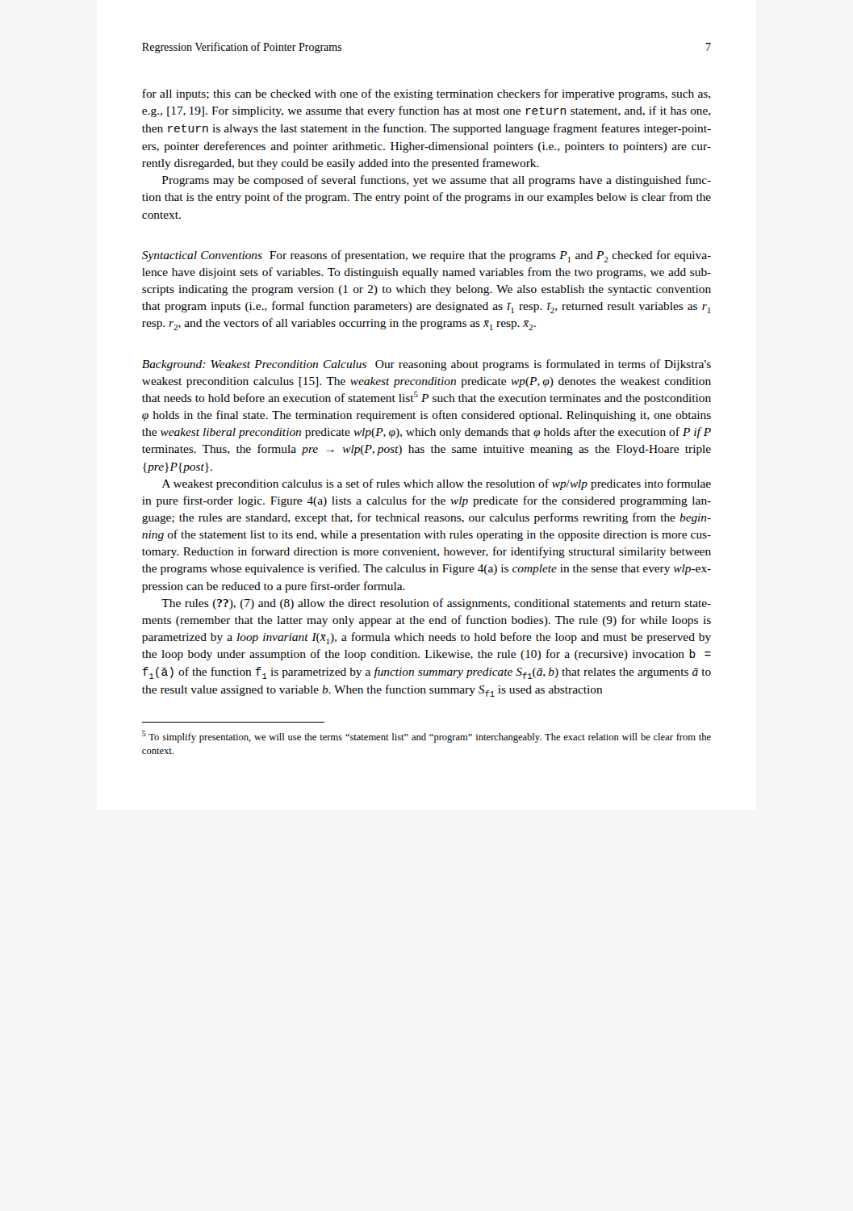Regression Verification of Pointer Programs 7
for all inputs; this can be checked with one of the existing termination checkers for imperative programs, such as, e.g., [17, 19]. For simplicity, we assume that every function has at most one return statement, and, if it has one, then return is always the last statement in the function. The supported language fragment features integer-pointers, pointer dereferences and pointer arithmetic. Higher-dimensional pointers (i.e., pointers to pointers) are currently disregarded, but they could be easily added into the presented framework.
Programs may be composed of several functions, yet we assume that all programs have a distinguished function that is the entry point of the program. The entry point of the programs in our examples below is clear from the context.
Syntactical Conventions For reasons of presentation, we require that the programs P1 and P2 checked for equivalence have disjoint sets of variables. To distinguish equally named variables from the two programs, we add subscripts indicating the program version (1 or 2) to which they belong. We also establish the syntactic convention that program inputs (i.e., formal function parameters) are designated as ī1 resp. ī2, returned result variables as r1 resp. r2, and the vectors of all variables occurring in the programs as x̄1 resp. x̄2.
Background: Weakest Precondition Calculus Our reasoning about programs is formulated in terms of Dijkstra's weakest precondition calculus [15]. The weakest precondition predicate wp(P, φ) denotes the weakest condition that needs to hold before an execution of statement list5 P such that the execution terminates and the postcondition φ holds in the final state. The termination requirement is often considered optional. Relinquishing it, one obtains the weakest liberal precondition predicate wlp(P, φ), which only demands that φ holds after the execution of P if P terminates. Thus, the formula pre → wlp(P, post) has the same intuitive meaning as the Floyd-Hoare triple {pre}P{post}.
A weakest precondition calculus is a set of rules which allow the resolution of wp/wlp predicates into formulae in pure first-order logic. Figure 4(a) lists a calculus for the wlp predicate for the considered programming language; the rules are standard, except that, for technical reasons, our calculus performs rewriting from the beginning of the statement list to its end, while a presentation with rules operating in the opposite direction is more customary. Reduction in forward direction is more convenient, however, for identifying structural similarity between the programs whose equivalence is verified. The calculus in Figure 4(a) is complete in the sense that every wlp-expression can be reduced to a pure first-order formula.
The rules (??), (7) and (8) allow the direct resolution of assignments, conditional statements and return statements (remember that the latter may only appear at the end of function bodies). The rule (9) for while loops is parametrized by a loop invariant I(x̄1), a formula which needs to hold before the loop and must be preserved by the loop body under assumption of the loop condition. Likewise, the rule (10) for a (recursive) invocation b = f1(ā) of the function f1 is parametrized by a function summary predicate Sf1(ā, b) that relates the arguments ā to the result value assigned to variable b. When the function summary Sf1 is used as abstraction
5 To simplify presentation, we will use the terms “statement list” and “program” interchangeably. The exact relation will be clear from the context.